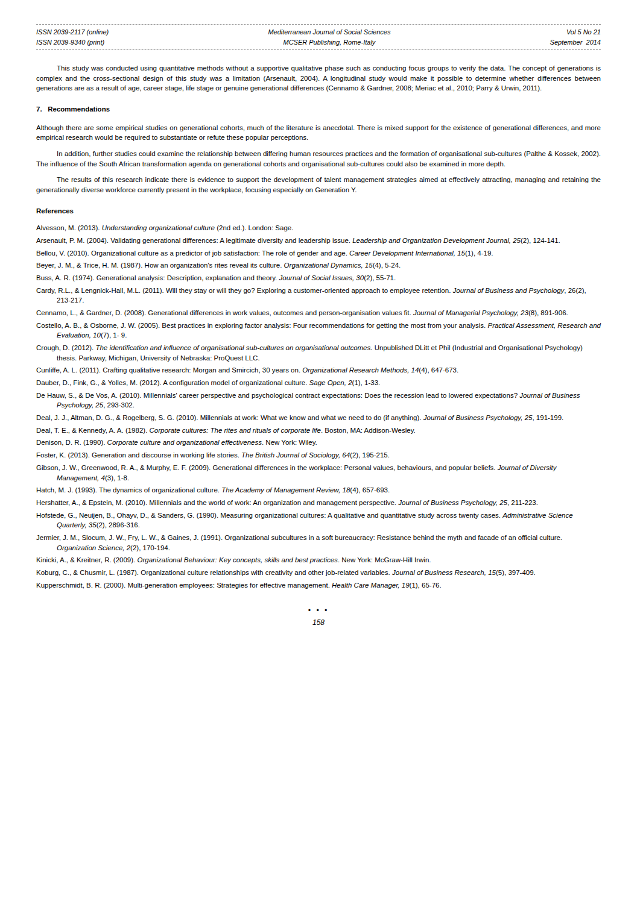ISSN 2039-2117 (online)
ISSN 2039-9340 (print)
Mediterranean Journal of Social Sciences
MCSER Publishing, Rome-Italy
Vol 5 No 21
September 2014
This study was conducted using quantitative methods without a supportive qualitative phase such as conducting focus groups to verify the data. The concept of generations is complex and the cross-sectional design of this study was a limitation (Arsenault, 2004). A longitudinal study would make it possible to determine whether differences between generations are as a result of age, career stage, life stage or genuine generational differences (Cennamo & Gardner, 2008; Meriac et al., 2010; Parry & Urwin, 2011).
7. Recommendations
Although there are some empirical studies on generational cohorts, much of the literature is anecdotal. There is mixed support for the existence of generational differences, and more empirical research would be required to substantiate or refute these popular perceptions.
In addition, further studies could examine the relationship between differing human resources practices and the formation of organisational sub-cultures (Palthe & Kossek, 2002). The influence of the South African transformation agenda on generational cohorts and organisational sub-cultures could also be examined in more depth.
The results of this research indicate there is evidence to support the development of talent management strategies aimed at effectively attracting, managing and retaining the generationally diverse workforce currently present in the workplace, focusing especially on Generation Y.
References
Alvesson, M. (2013). Understanding organizational culture (2nd ed.). London: Sage.
Arsenault, P. M. (2004). Validating generational differences: A legitimate diversity and leadership issue. Leadership and Organization Development Journal, 25(2), 124-141.
Bellou, V. (2010). Organizational culture as a predictor of job satisfaction: The role of gender and age. Career Development International, 15(1), 4-19.
Beyer, J. M., & Trice, H. M. (1987). How an organization's rites reveal its culture. Organizational Dynamics, 15(4), 5-24.
Buss, A. R. (1974). Generational analysis: Description, explanation and theory. Journal of Social Issues, 30(2), 55-71.
Cardy, R.L., & Lengnick-Hall, M.L. (2011). Will they stay or will they go? Exploring a customer-oriented approach to employee retention. Journal of Business and Psychology, 26(2), 213-217.
Cennamo, L., & Gardner, D. (2008). Generational differences in work values, outcomes and person-organisation values fit. Journal of Managerial Psychology, 23(8), 891-906.
Costello, A. B., & Osborne, J. W. (2005). Best practices in exploring factor analysis: Four recommendations for getting the most from your analysis. Practical Assessment, Research and Evaluation, 10(7), 1- 9.
Crough, D. (2012). The identification and influence of organisational sub-cultures on organisational outcomes. Unpublished DLitt et Phil (Industrial and Organisational Psychology) thesis. Parkway, Michigan, University of Nebraska: ProQuest LLC.
Cunliffe, A. L. (2011). Crafting qualitative research: Morgan and Smircich, 30 years on. Organizational Research Methods, 14(4), 647-673.
Dauber, D., Fink, G., & Yolles, M. (2012). A configuration model of organizational culture. Sage Open, 2(1), 1-33.
De Hauw, S., & De Vos, A. (2010). Millennials' career perspective and psychological contract expectations: Does the recession lead to lowered expectations? Journal of Business Psychology, 25, 293-302.
Deal, J. J., Altman, D. G., & Rogelberg, S. G. (2010). Millennials at work: What we know and what we need to do (if anything). Journal of Business Psychology, 25, 191-199.
Deal, T. E., & Kennedy, A. A. (1982). Corporate cultures: The rites and rituals of corporate life. Boston, MA: Addison-Wesley.
Denison, D. R. (1990). Corporate culture and organizational effectiveness. New York: Wiley.
Foster, K. (2013). Generation and discourse in working life stories. The British Journal of Sociology, 64(2), 195-215.
Gibson, J. W., Greenwood, R. A., & Murphy, E. F. (2009). Generational differences in the workplace: Personal values, behaviours, and popular beliefs. Journal of Diversity Management, 4(3), 1-8.
Hatch, M. J. (1993). The dynamics of organizational culture. The Academy of Management Review, 18(4), 657-693.
Hershatter, A., & Epstein, M. (2010). Millennials and the world of work: An organization and management perspective. Journal of Business Psychology, 25, 211-223.
Hofstede, G., Neuijen, B., Ohayv, D., & Sanders, G. (1990). Measuring organizational cultures: A qualitative and quantitative study across twenty cases. Administrative Science Quarterly, 35(2), 2896-316.
Jermier, J. M., Slocum, J. W., Fry, L. W., & Gaines, J. (1991). Organizational subcultures in a soft bureaucracy: Resistance behind the myth and facade of an official culture. Organization Science, 2(2), 170-194.
Kinicki, A., & Kreitner, R. (2009). Organizational Behaviour: Key concepts, skills and best practices. New York: McGraw-Hill Irwin.
Koburg, C., & Chusmir, L. (1987). Organizational culture relationships with creativity and other job-related variables. Journal of Business Research, 15(5), 397-409.
Kupperschmidt, B. R. (2000). Multi-generation employees: Strategies for effective management. Health Care Manager, 19(1), 65-76.
• • •
158